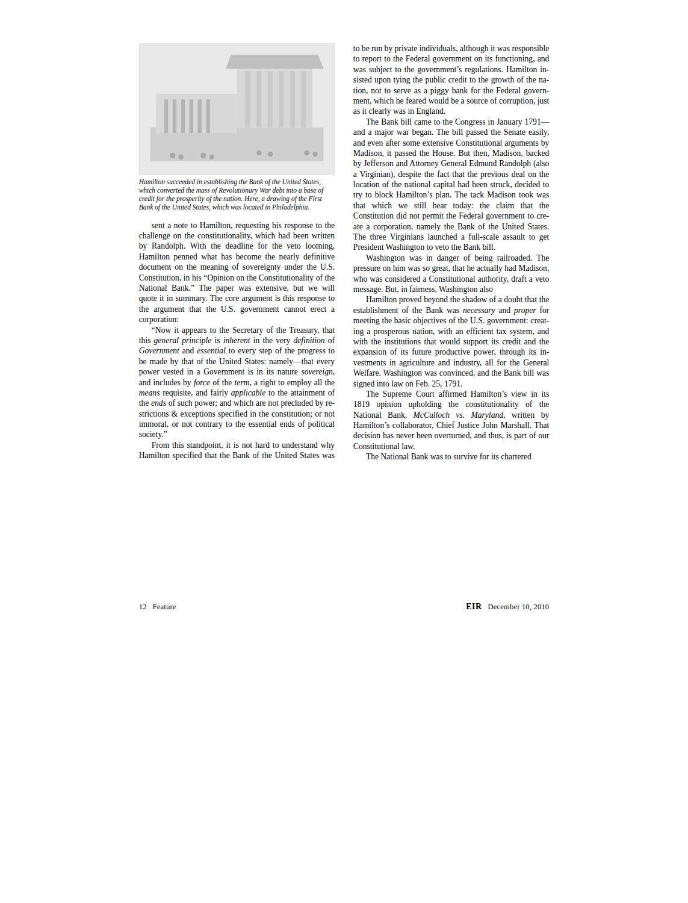Hamilton succeeded in establishing the Bank of the United States, which converted the mass of Revolutionary War debt into a base of credit for the prosperity of the nation. Here, a drawing of the First Bank of the United States, which was located in Philadelphia.
sent a note to Hamilton, requesting his response to the challenge on the constitutionality, which had been written by Randolph. With the deadline for the veto looming, Hamilton penned what has become the nearly definitive document on the meaning of sovereignty under the U.S. Constitution, in his “Opinion on the Constitutionality of the National Bank.” The paper was extensive, but we will quote it in summary. The core argument is this response to the argument that the U.S. government cannot erect a corporation:
“Now it appears to the Secretary of the Treasury, that this general principle is inherent in the very definition of Government and essential to every step of the progress to be made by that of the United States: namely—that every power vested in a Government is in its nature sovereign, and includes by force of the term, a right to employ all the means requisite, and fairly applicable to the attainment of the ends of such power; and which are not precluded by restrictions & exceptions specified in the constitution; or not immoral, or not contrary to the essential ends of political society.”
From this standpoint, it is not hard to understand why Hamilton specified that the Bank of the United States was to be run by private individuals, although it was responsible to report to the Federal government on its functioning, and was subject to the government’s regulations. Hamilton insisted upon tying the public credit to the growth of the nation, not to serve as a piggy bank for the Federal government, which he feared would be a source of corruption, just as it clearly was in England.
The Bank bill came to the Congress in January 1791—and a major war began. The bill passed the Senate easily, and even after some extensive Constitutional arguments by Madison, it passed the House. But then, Madison, backed by Jefferson and Attorney General Edmund Randolph (also a Virginian), despite the fact that the previous deal on the location of the national capital had been struck, decided to try to block Hamilton’s plan. The tack Madison took was that which we still hear today: the claim that the Constitution did not permit the Federal government to create a corporation, namely the Bank of the United States. The three Virginians launched a full-scale assault to get President Washington to veto the Bank bill.
Washington was in danger of being railroaded. The pressure on him was so great, that he actually had Madison, who was considered a Constitutional authority, draft a veto message. But, in fairness, Washington also
Hamilton proved beyond the shadow of a doubt that the establishment of the Bank was necessary and proper for meeting the basic objectives of the U.S. government: creating a prosperous nation, with an efficient tax system, and with the institutions that would support its credit and the expansion of its future productive power, through its investments in agriculture and industry, all for the General Welfare. Washington was convinced, and the Bank bill was signed into law on Feb. 25, 1791.
The Supreme Court affirmed Hamilton’s view in its 1819 opinion upholding the constitutionality of the National Bank, McCulloch vs. Maryland, written by Hamilton’s collaborator, Chief Justice John Marshall. That decision has never been overturned, and thus, is part of our Constitutional law.
The National Bank was to survive for its chartered
12 Feature
EIR December 10, 2010